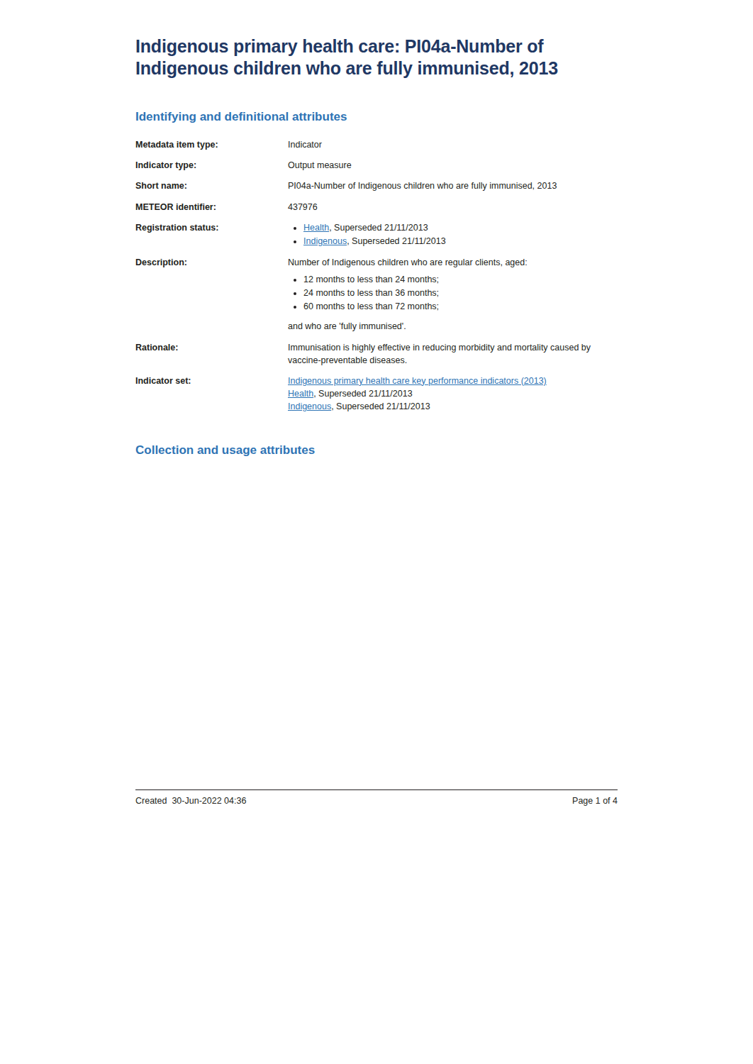Indigenous primary health care: PI04a-Number of
Indigenous children who are fully immunised, 2013
Identifying and definitional attributes
| Metadata item type: | Indicator |
| Indicator type: | Output measure |
| Short name: | PI04a-Number of Indigenous children who are fully immunised, 2013 |
| METEOR identifier: | 437976 |
| Registration status: | Health , Superseded 21/11/2013 Indigenous , Superseded 21/11/2013 |
| Description: | Number of Indigenous children who are regular clients, aged: 12 months to less than 24 months; 24 months to less than 36 months; 60 months to less than 72 months; and who are 'fully immunised'. |
| Rationale: | Immunisation is highly effective in reducing morbidity and mortality caused by vaccine-preventable diseases. |
| Indicator set: | Indigenous primary health care key performance indicators (2013) Health , Superseded 21/11/2013 Indigenous , Superseded 21/11/2013 |
Collection and usage attributes
Created 30-Jun-2022 04:36
Page 1 of 4